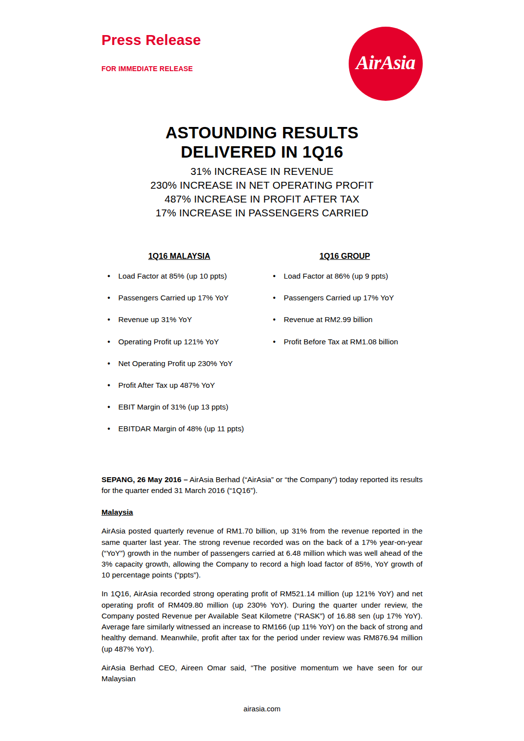Press Release
FOR IMMEDIATE RELEASE
Air Asia
ASTOUNDING RESULTS
DELIVERED IN 1Q16
31% INCREASE IN REVENUE
230% INCREASE IN NET OPERATING PROFIT
487% INCREASE IN PROFIT AFTER TAX
17% INCREASE IN PASSENGERS CARRIED
1Q16 MALAYSIA
Load Factor at 85% (up 10 ppts)
Passengers Carried up 17% YoY
Revenue up 31% YoY
Operating Profit up 121% YoY
Net Operating Profit up 230% YoY
Profit After Tax up 487% YoY
EBIT Margin of 31% (up 13 ppts)
EBITDAR Margin of 48% (up 11 ppts)
1Q16 GROUP
Load Factor at 86% (up 9 ppts)
Passengers Carried up 17% YoY
Revenue at RM2.99 billion
Profit Before Tax at RM1.08 billion
SEPANG, 26 May 2016 – AirAsia Berhad (“AirAsia” or “the Company”) today reported its results for the quarter ended 31 March 2016 (“1Q16”).
Malaysia
AirAsia posted quarterly revenue of RM1.70 billion, up 31% from the revenue reported in the same quarter last year. The strong revenue recorded was on the back of a 17% year-on-year (“YoY”) growth in the number of passengers carried at 6.48 million which was well ahead of the 3% capacity growth, allowing the Company to record a high load factor of 85%, YoY growth of 10 percentage points (“ppts”).
In 1Q16, AirAsia recorded strong operating profit of RM521.14 million (up 121% YoY) and net operating profit of RM409.80 million (up 230% YoY). During the quarter under review, the Company posted Revenue per Available Seat Kilometre (“RASK”) of 16.88 sen (up 17% YoY). Average fare similarly witnessed an increase to RM166 (up 11% YoY) on the back of strong and healthy demand. Meanwhile, profit after tax for the period under review was RM876.94 million (up 487% YoY).
AirAsia Berhad CEO, Aireen Omar said, “The positive momentum we have seen for our Malaysian
airasia.com